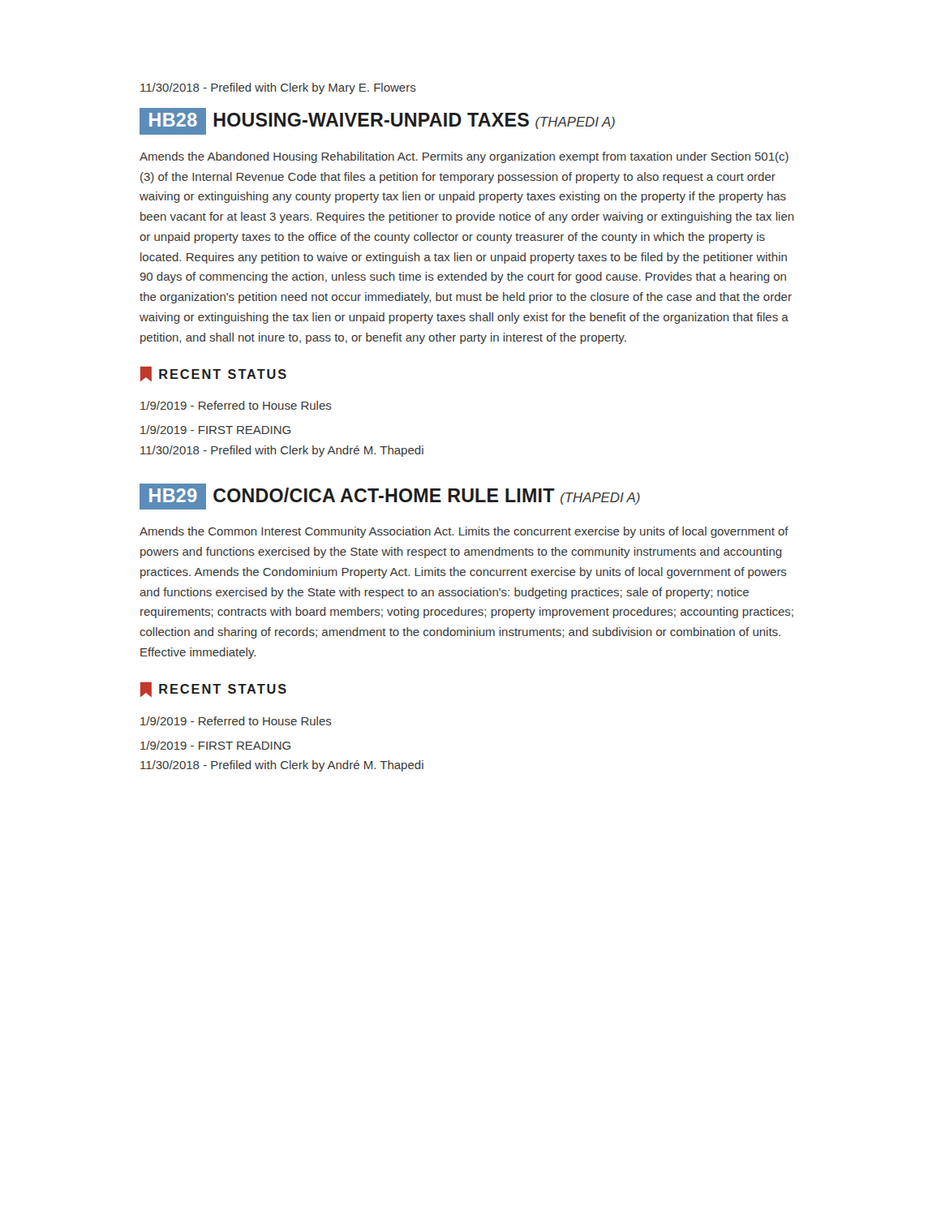11/30/2018 - Prefiled with Clerk by Mary E. Flowers
HB28 HOUSING-WAIVER-UNPAID TAXES (THAPEDI A)
Amends the Abandoned Housing Rehabilitation Act. Permits any organization exempt from taxation under Section 501(c)(3) of the Internal Revenue Code that files a petition for temporary possession of property to also request a court order waiving or extinguishing any county property tax lien or unpaid property taxes existing on the property if the property has been vacant for at least 3 years. Requires the petitioner to provide notice of any order waiving or extinguishing the tax lien or unpaid property taxes to the office of the county collector or county treasurer of the county in which the property is located. Requires any petition to waive or extinguish a tax lien or unpaid property taxes to be filed by the petitioner within 90 days of commencing the action, unless such time is extended by the court for good cause. Provides that a hearing on the organization's petition need not occur immediately, but must be held prior to the closure of the case and that the order waiving or extinguishing the tax lien or unpaid property taxes shall only exist for the benefit of the organization that files a petition, and shall not inure to, pass to, or benefit any other party in interest of the property.
Recent Status
1/9/2019 - Referred to House Rules
1/9/2019 - FIRST READING
11/30/2018 - Prefiled with Clerk by André M. Thapedi
HB29 CONDO/CICA ACT-HOME RULE LIMIT (THAPEDI A)
Amends the Common Interest Community Association Act. Limits the concurrent exercise by units of local government of powers and functions exercised by the State with respect to amendments to the community instruments and accounting practices. Amends the Condominium Property Act. Limits the concurrent exercise by units of local government of powers and functions exercised by the State with respect to an association's: budgeting practices; sale of property; notice requirements; contracts with board members; voting procedures; property improvement procedures; accounting practices; collection and sharing of records; amendment to the condominium instruments; and subdivision or combination of units. Effective immediately.
Recent Status
1/9/2019 - Referred to House Rules
1/9/2019 - FIRST READING
11/30/2018 - Prefiled with Clerk by André M. Thapedi